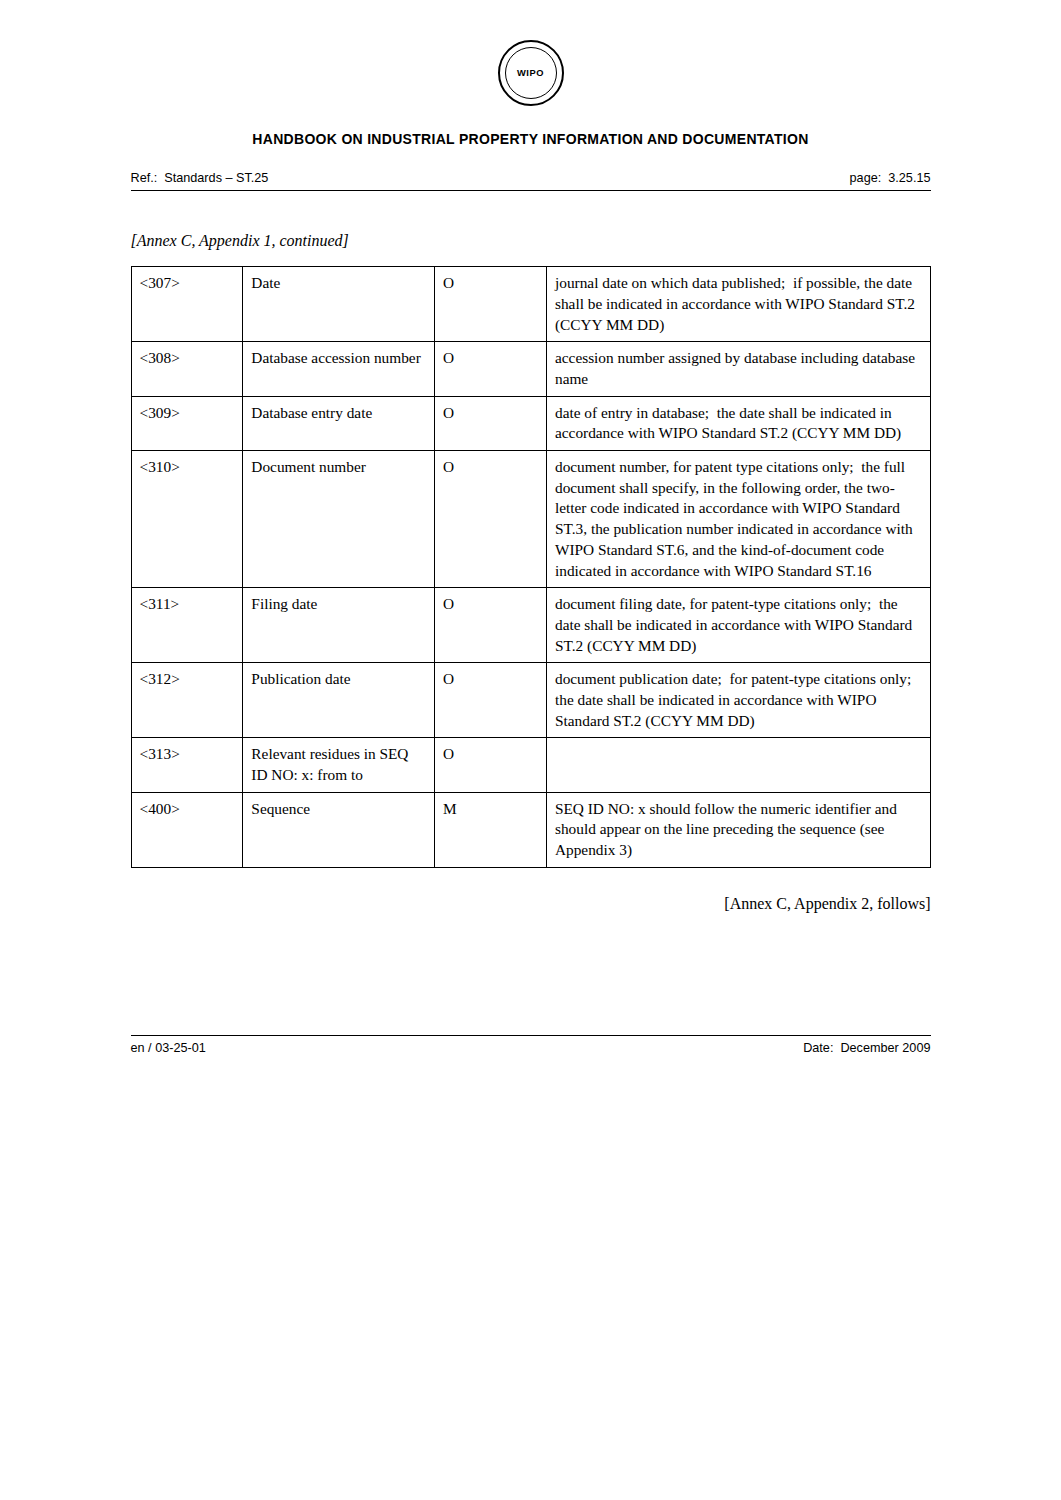HANDBOOK ON INDUSTRIAL PROPERTY INFORMATION AND DOCUMENTATION
Ref.: Standards – ST.25 page: 3.25.15
[Annex C, Appendix 1, continued]
| <307> | Date | O | journal date on which data published; if possible, the date shall be indicated in accordance with WIPO Standard ST.2 (CCYY MM DD) |
| <308> | Database accession number | O | accession number assigned by database including database name |
| <309> | Database entry date | O | date of entry in database; the date shall be indicated in accordance with WIPO Standard ST.2 (CCYY MM DD) |
| <310> | Document number | O | document number, for patent type citations only; the full document shall specify, in the following order, the two-letter code indicated in accordance with WIPO Standard ST.3, the publication number indicated in accordance with WIPO Standard ST.6, and the kind-of-document code indicated in accordance with WIPO Standard ST.16 |
| <311> | Filing date | O | document filing date, for patent-type citations only; the date shall be indicated in accordance with WIPO Standard ST.2 (CCYY MM DD) |
| <312> | Publication date | O | document publication date; for patent-type citations only; the date shall be indicated in accordance with WIPO Standard ST.2 (CCYY MM DD) |
| <313> | Relevant residues in SEQ ID NO: x: from to | O | |
| <400> | Sequence | M | SEQ ID NO: x should follow the numeric identifier and should appear on the line preceding the sequence (see Appendix 3) |
[Annex C, Appendix 2, follows]
en / 03-25-01 Date: December 2009